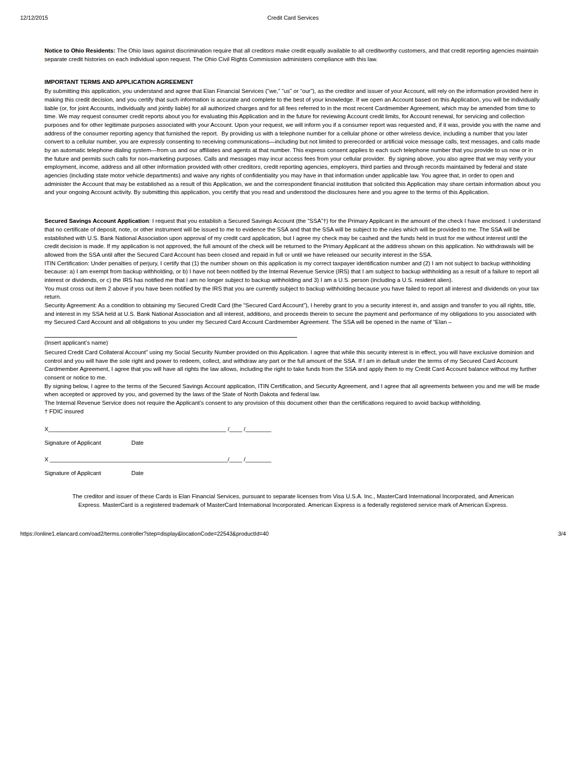12/12/2015
Credit Card Services
Notice to Ohio Residents: The Ohio laws against discrimination require that all creditors make credit equally available to all creditworthy customers, and that credit reporting agencies maintain separate credit histories on each individual upon request. The Ohio Civil Rights Commission administers compliance with this law.
IMPORTANT TERMS AND APPLICATION AGREEMENT
By submitting this application, you understand and agree that Elan Financial Services (“we,” “us” or “our”), as the creditor and issuer of your Account, will rely on the information provided here in making this credit decision, and you certify that such information is accurate and complete to the best of your knowledge. If we open an Account based on this Application, you will be individually liable (or, for joint Accounts, individually and jointly liable) for all authorized charges and for all fees referred to in the most recent Cardmember Agreement, which may be amended from time to time. We may request consumer credit reports about you for evaluating this Application and in the future for reviewing Account credit limits, for Account renewal, for servicing and collection purposes and for other legitimate purposes associated with your Account. Upon your request, we will inform you if a consumer report was requested and, if it was, provide you with the name and address of the consumer reporting agency that furnished the report. By providing us with a telephone number for a cellular phone or other wireless device, including a number that you later convert to a cellular number, you are expressly consenting to receiving communications—including but not limited to prerecorded or artificial voice message calls, text messages, and calls made by an automatic telephone dialing system—from us and our affiliates and agents at that number. This express consent applies to each such telephone number that you provide to us now or in the future and permits such calls for non-marketing purposes. Calls and messages may incur access fees from your cellular provider. By signing above, you also agree that we may verify your employment, income, address and all other information provided with other creditors, credit reporting agencies, employers, third parties and through records maintained by federal and state agencies (including state motor vehicle departments) and waive any rights of confidentiality you may have in that information under applicable law. You agree that, in order to open and administer the Account that may be established as a result of this Application, we and the correspondent financial institution that solicited this Application may share certain information about you and your ongoing Account activity. By submitting this application, you certify that you read and understood the disclosures here and you agree to the terms of this Application.
Secured Savings Account Application: I request that you establish a Secured Savings Account (the “SSA”†) for the Primary Applicant in the amount of the check I have enclosed. I understand that no certificate of deposit, note, or other instrument will be issued to me to evidence the SSA and that the SSA will be subject to the rules which will be provided to me. The SSA will be established with U.S. Bank National Association upon approval of my credit card application, but I agree my check may be cashed and the funds held in trust for me without interest until the credit decision is made. If my application is not approved, the full amount of the check will be returned to the Primary Applicant at the address shown on this application. No withdrawals will be allowed from the SSA until after the Secured Card Account has been closed and repaid in full or until we have released our security interest in the SSA.
ITIN Certification: Under penalties of perjury, I certify that (1) the number shown on this application is my correct taxpayer identification number and (2) I am not subject to backup withholding because: a) I am exempt from backup withholding, or b) I have not been notified by the Internal Revenue Service (IRS) that I am subject to backup withholding as a result of a failure to report all interest or dividends, or c) the IRS has notified me that I am no longer subject to backup withholding and 3) I am a U.S. person (including a U.S. resident alien).
You must cross out item 2 above if you have been notified by the IRS that you are currently subject to backup withholding because you have failed to report all interest and dividends on your tax return.
Security Agreement: As a condition to obtaining my Secured Credit Card (the “Secured Card Account”), I hereby grant to you a security interest in, and assign and transfer to you all rights, title, and interest in my SSA held at U.S. Bank National Association and all interest, additions, and proceeds therein to secure the payment and performance of my obligations to you associated with my Secured Card Account and all obligations to you under my Secured Card Account Cardmember Agreement. The SSA will be opened in the name of “Elan –
(Insert applicant’s name)
Secured Credit Card Collateral Account” using my Social Security Number provided on this Application. I agree that while this security interest is in effect, you will have exclusive dominion and control and you will have the sole right and power to redeem, collect, and withdraw any part or the full amount of the SSA. If I am in default under the terms of my Secured Card Account Cardmember Agreement, I agree that you will have all rights the law allows, including the right to take funds from the SSA and apply them to my Credit Card Account balance without my further consent or notice to me.
By signing below, I agree to the terms of the Secured Savings Account application, ITIN Certification, and Security Agreement, and I agree that all agreements between you and me will be made when accepted or approved by you, and governed by the laws of the State of North Dakota and federal law.
The Internal Revenue Service does not require the Applicant’s consent to any provision of this document other than the certifications required to avoid backup withholding.
† FDIC insured
X_______________________________________________________ /____ /________
Signature of ApplicantDate
X _______________________________________________________/____ /________
Signature of ApplicantDate
The creditor and issuer of these Cards is Elan Financial Services, pursuant to separate licenses from Visa U.S.A. Inc., MasterCard International Incorporated, and American Express. MasterCard is a registered trademark of MasterCard International Incorporated. American Express is a federally registered service mark of American Express.
https://online1.elancard.com/oad2/terms.controller?step=display&locationCode=22543&productId=40
3/4